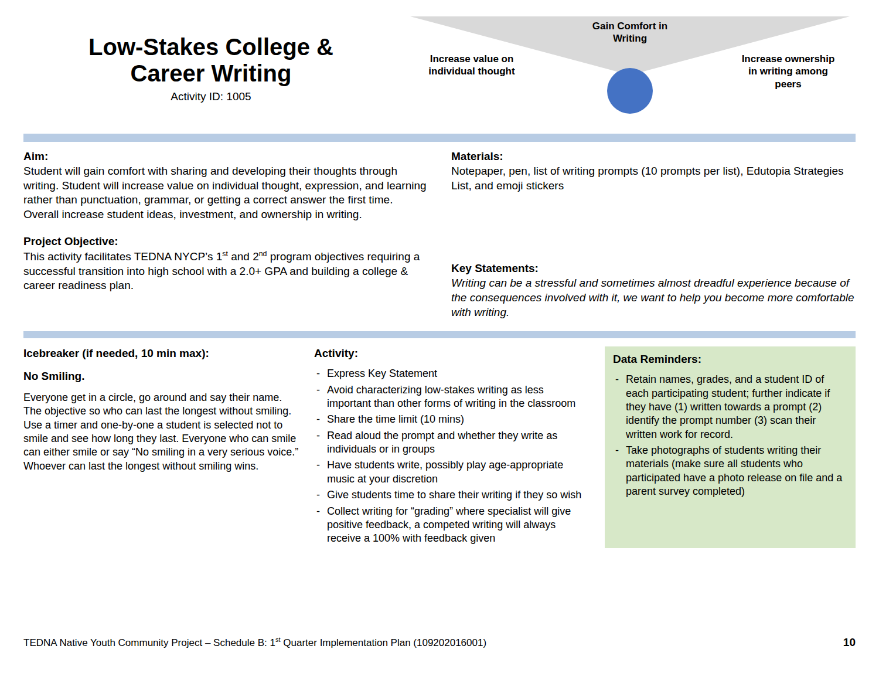Low-Stakes College &
Career Writing
Activity ID: 1005
Gain Comfort in
Writing
Increase value on
individual thought
Increase ownership
in writing among
peers
Aim:
Student will gain comfort with sharing and developing their thoughts through writing. Student will increase value on individual thought, expression, and learning rather than punctuation, grammar, or getting a correct answer the first time. Overall increase student ideas, investment, and ownership in writing.
Project Objective:
This activity facilitates TEDNA NYCP’s 1st and 2nd program objectives requiring a successful transition into high school with a 2.0+ GPA and building a college & career readiness plan.
Materials:
Notepaper, pen, list of writing prompts (10 prompts per list), Edutopia Strategies List, and emoji stickers
Key Statements:
Writing can be a stressful and sometimes almost dreadful experience because of the consequences involved with it, we want to help you become more comfortable with writing.
Icebreaker (if needed, 10 min max):
No Smiling.
Everyone get in a circle, go around and say their name. The objective so who can last the longest without smiling. Use a timer and one-by-one a student is selected not to smile and see how long they last. Everyone who can smile can either smile or say “No smiling in a very serious voice.” Whoever can last the longest without smiling wins.
Activity:
Express Key Statement
Avoid characterizing low-stakes writing as less important than other forms of writing in the classroom
Share the time limit (10 mins)
Read aloud the prompt and whether they write as individuals or in groups
Have students write, possibly play age-appropriate music at your discretion
Give students time to share their writing if they so wish
Collect writing for “grading” where specialist will give positive feedback, a competed writing will always receive a 100% with feedback given
Data Reminders:
Retain names, grades, and a student ID of each participating student; further indicate if they have (1) written towards a prompt (2) identify the prompt number (3) scan their written work for record.
Take photographs of students writing their materials (make sure all students who participated have a photo release on file and a parent survey completed)
TEDNA Native Youth Community Project – Schedule B: 1st Quarter Implementation Plan (109202016001)
10